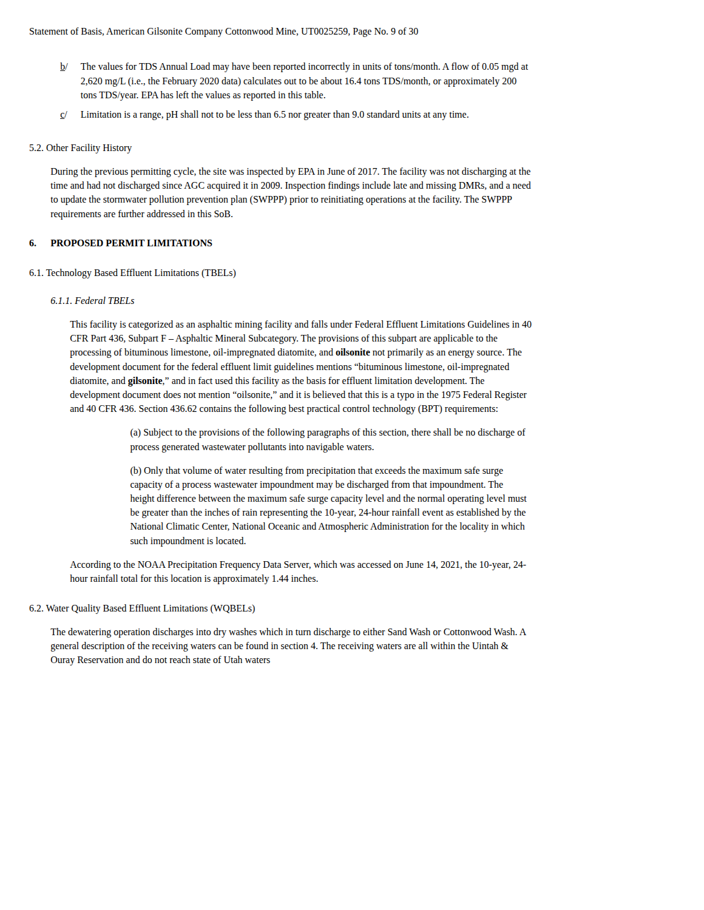Statement of Basis, American Gilsonite Company Cottonwood Mine, UT0025259, Page No. 9 of 30
b/
The values for TDS Annual Load may have been reported incorrectly in units of tons/month. A flow of 0.05 mgd at 2,620 mg/L (i.e., the February 2020 data) calculates out to be about 16.4 tons TDS/month, or approximately 200 tons TDS/year. EPA has left the values as reported in this table.
c/
Limitation is a range, pH shall not to be less than 6.5 nor greater than 9.0 standard units at any time.
5.2. Other Facility History
During the previous permitting cycle, the site was inspected by EPA in June of 2017. The facility was not discharging at the time and had not discharged since AGC acquired it in 2009. Inspection findings include late and missing DMRs, and a need to update the stormwater pollution prevention plan (SWPPP) prior to reinitiating operations at the facility. The SWPPP requirements are further addressed in this SoB.
6.
PROPOSED PERMIT LIMITATIONS
6.1. Technology Based Effluent Limitations (TBELs)
6.1.1. Federal TBELs
This facility is categorized as an asphaltic mining facility and falls under Federal Effluent Limitations Guidelines in 40 CFR Part 436, Subpart F – Asphaltic Mineral Subcategory. The provisions of this subpart are applicable to the processing of bituminous limestone, oil-impregnated diatomite, and oilsonite not primarily as an energy source. The development document for the federal effluent limit guidelines mentions “bituminous limestone, oil-impregnated diatomite, and gilsonite,” and in fact used this facility as the basis for effluent limitation development. The development document does not mention “oilsonite,” and it is believed that this is a typo in the 1975 Federal Register and 40 CFR 436. Section 436.62 contains the following best practical control technology (BPT) requirements:
(a) Subject to the provisions of the following paragraphs of this section, there shall be no discharge of process generated wastewater pollutants into navigable waters.
(b) Only that volume of water resulting from precipitation that exceeds the maximum safe surge capacity of a process wastewater impoundment may be discharged from that impoundment. The height difference between the maximum safe surge capacity level and the normal operating level must be greater than the inches of rain representing the 10-year, 24-hour rainfall event as established by the National Climatic Center, National Oceanic and Atmospheric Administration for the locality in which such impoundment is located.
According to the NOAA Precipitation Frequency Data Server, which was accessed on June 14, 2021, the 10-year, 24-hour rainfall total for this location is approximately 1.44 inches.
6.2. Water Quality Based Effluent Limitations (WQBELs)
The dewatering operation discharges into dry washes which in turn discharge to either Sand Wash or Cottonwood Wash. A general description of the receiving waters can be found in section 4. The receiving waters are all within the Uintah & Ouray Reservation and do not reach state of Utah waters